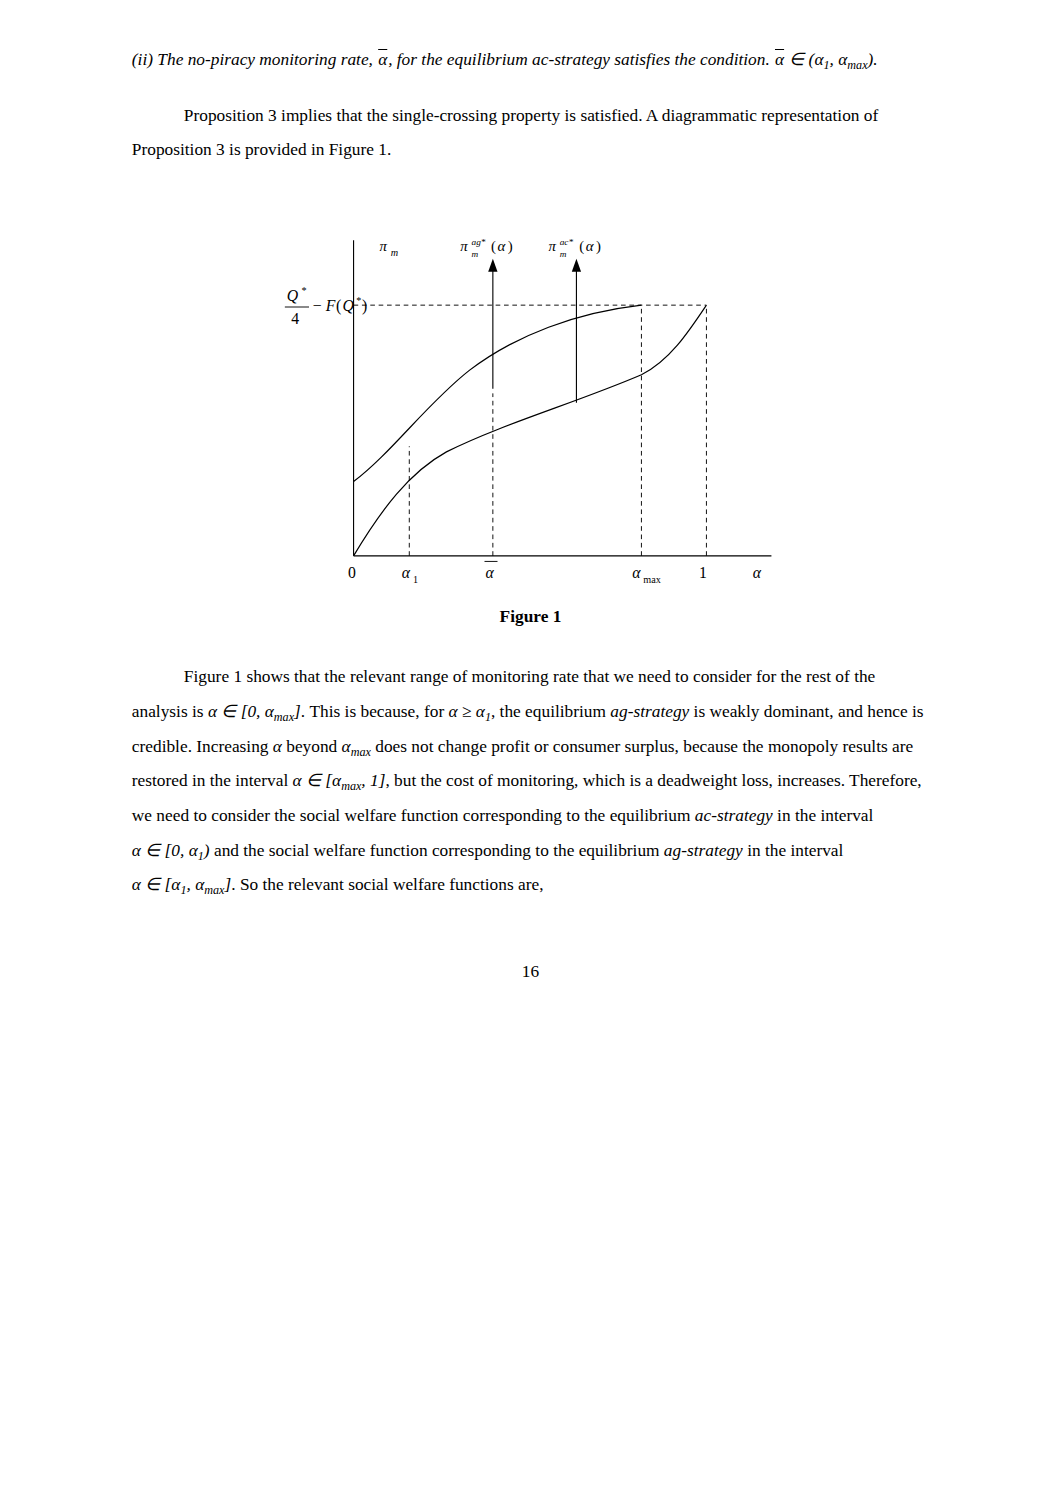(ii) The no-piracy monitoring rate, α, for the equilibrium ac-strategy satisfies the condition. α ∈ (α1, αmax).
Proposition 3 implies that the single-crossing property is satisfied. A diagrammatic representation of Proposition 3 is provided in Figure 1.
π m π ag* m ( α ) π ac* m ( α ) Q * 4 − F ( Q * ) 0 α 1 α α max 1 α
Figure 1
Figure 1 shows that the relevant range of monitoring rate that we need to consider for the rest of the analysis is α ∈ [0, αmax]. This is because, for α ≥ α1, the equilibrium ag-strategy is weakly dominant, and hence is credible. Increasing α beyond αmax does not change profit or consumer surplus, because the monopoly results are restored in the interval α ∈ [αmax, 1], but the cost of monitoring, which is a deadweight loss, increases. Therefore, we need to consider the social welfare function corresponding to the equilibrium ac-strategy in the interval α ∈ [0, α1) and the social welfare function corresponding to the equilibrium ag-strategy in the interval α ∈ [α1, αmax]. So the relevant social welfare functions are,
16